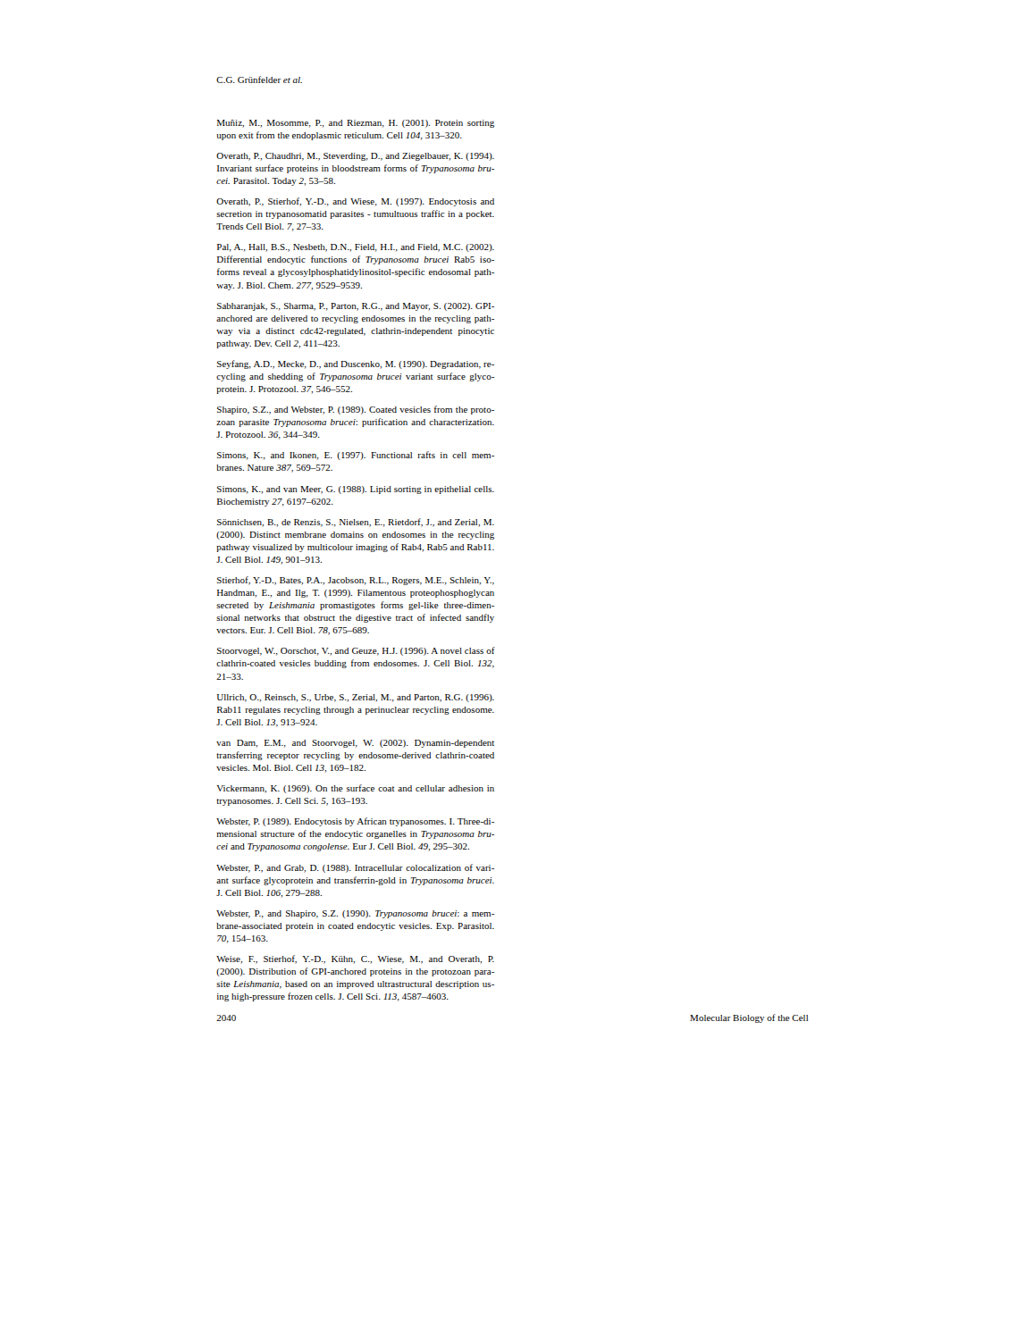C.G. Grünfelder et al.
Muñiz, M., Mosomme, P., and Riezman, H. (2001). Protein sorting upon exit from the endoplasmic reticulum. Cell 104, 313–320.
Overath, P., Chaudhri, M., Steverding, D., and Ziegelbauer, K. (1994). Invariant surface proteins in bloodstream forms of Trypanosoma brucei. Parasitol. Today 2, 53–58.
Overath, P., Stierhof, Y.-D., and Wiese, M. (1997). Endocytosis and secretion in trypanosomatid parasites - tumultuous traffic in a pocket. Trends Cell Biol. 7, 27–33.
Pal, A., Hall, B.S., Nesbeth, D.N., Field, H.I., and Field, M.C. (2002). Differential endocytic functions of Trypanosoma brucei Rab5 isoforms reveal a glycosylphosphatidylinositol-specific endosomal pathway. J. Biol. Chem. 277, 9529–9539.
Sabharanjak, S., Sharma, P., Parton, R.G., and Mayor, S. (2002). GPI-anchored are delivered to recycling endosomes in the recycling pathway via a distinct cdc42-regulated, clathrin-independent pinocytic pathway. Dev. Cell 2, 411–423.
Seyfang, A.D., Mecke, D., and Duscenko, M. (1990). Degradation, recycling and shedding of Trypanosoma brucei variant surface glycoprotein. J. Protozool. 37, 546–552.
Shapiro, S.Z., and Webster, P. (1989). Coated vesicles from the protozoan parasite Trypanosoma brucei: purification and characterization. J. Protozool. 36, 344–349.
Simons, K., and Ikonen, E. (1997). Functional rafts in cell membranes. Nature 387, 569–572.
Simons, K., and van Meer, G. (1988). Lipid sorting in epithelial cells. Biochemistry 27, 6197–6202.
Sönnichsen, B., de Renzis, S., Nielsen, E., Rietdorf, J., and Zerial, M. (2000). Distinct membrane domains on endosomes in the recycling pathway visualized by multicolour imaging of Rab4, Rab5 and Rab11. J. Cell Biol. 149, 901–913.
Stierhof, Y.-D., Bates, P.A., Jacobson, R.L., Rogers, M.E., Schlein, Y., Handman, E., and Ilg, T. (1999). Filamentous proteophosphoglycan secreted by Leishmania promastigotes forms gel-like three-dimensional networks that obstruct the digestive tract of infected sandfly vectors. Eur. J. Cell Biol. 78, 675–689.
Stoorvogel, W., Oorschot, V., and Geuze, H.J. (1996). A novel class of clathrin-coated vesicles budding from endosomes. J. Cell Biol. 132, 21–33.
Ullrich, O., Reinsch, S., Urbe, S., Zerial, M., and Parton, R.G. (1996). Rab11 regulates recycling through a perinuclear recycling endosome. J. Cell Biol. 13, 913–924.
van Dam, E.M., and Stoorvogel, W. (2002). Dynamin-dependent transferring receptor recycling by endosome-derived clathrin-coated vesicles. Mol. Biol. Cell 13, 169–182.
Vickermann, K. (1969). On the surface coat and cellular adhesion in trypanosomes. J. Cell Sci. 5, 163–193.
Webster, P. (1989). Endocytosis by African trypanosomes. I. Three-dimensional structure of the endocytic organelles in Trypanosoma brucei and Trypanosoma congolense. Eur J. Cell Biol. 49, 295–302.
Webster, P., and Grab, D. (1988). Intracellular colocalization of variant surface glycoprotein and transferrin-gold in Trypanosoma brucei. J. Cell Biol. 106, 279–288.
Webster, P., and Shapiro, S.Z. (1990). Trypanosoma brucei: a membrane-associated protein in coated endocytic vesicles. Exp. Parasitol. 70, 154–163.
Weise, F., Stierhof, Y.-D., Kühn, C., Wiese, M., and Overath, P. (2000). Distribution of GPI-anchored proteins in the protozoan parasite Leishmania, based on an improved ultrastructural description using high-pressure frozen cells. J. Cell Sci. 113, 4587–4603.
2040 Molecular Biology of the Cell